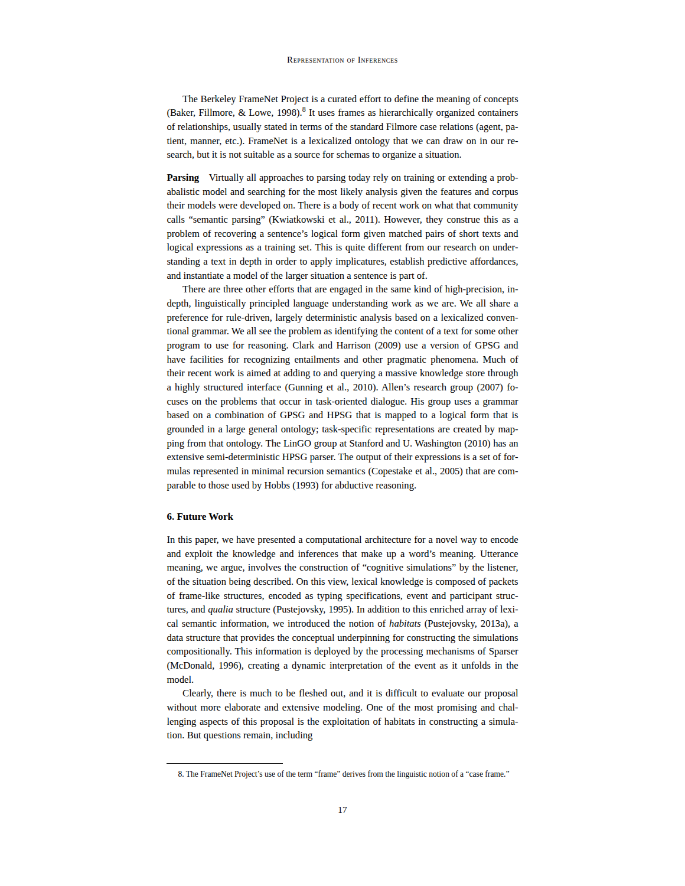Representation of Inferences
The Berkeley FrameNet Project is a curated effort to define the meaning of concepts (Baker, Fillmore, & Lowe, 1998).8 It uses frames as hierarchically organized containers of relationships, usually stated in terms of the standard Filmore case relations (agent, patient, manner, etc.). FrameNet is a lexicalized ontology that we can draw on in our research, but it is not suitable as a source for schemas to organize a situation.
Parsing Virtually all approaches to parsing today rely on training or extending a probabalistic model and searching for the most likely analysis given the features and corpus their models were developed on. There is a body of recent work on what that community calls “semantic parsing” (Kwiatkowski et al., 2011). However, they construe this as a problem of recovering a sentence’s logical form given matched pairs of short texts and logical expressions as a training set. This is quite different from our research on understanding a text in depth in order to apply implicatures, establish predictive affordances, and instantiate a model of the larger situation a sentence is part of.
There are three other efforts that are engaged in the same kind of high-precision, in-depth, linguistically principled language understanding work as we are. We all share a preference for rule-driven, largely deterministic analysis based on a lexicalized conventional grammar. We all see the problem as identifying the content of a text for some other program to use for reasoning. Clark and Harrison (2009) use a version of GPSG and have facilities for recognizing entailments and other pragmatic phenomena. Much of their recent work is aimed at adding to and querying a massive knowledge store through a highly structured interface (Gunning et al., 2010). Allen’s research group (2007) focuses on the problems that occur in task-oriented dialogue. His group uses a grammar based on a combination of GPSG and HPSG that is mapped to a logical form that is grounded in a large general ontology; task-specific representations are created by mapping from that ontology. The LinGO group at Stanford and U. Washington (2010) has an extensive semi-deterministic HPSG parser. The output of their expressions is a set of formulas represented in minimal recursion semantics (Copestake et al., 2005) that are comparable to those used by Hobbs (1993) for abductive reasoning.
6. Future Work
In this paper, we have presented a computational architecture for a novel way to encode and exploit the knowledge and inferences that make up a word’s meaning. Utterance meaning, we argue, involves the construction of “cognitive simulations” by the listener, of the situation being described. On this view, lexical knowledge is composed of packets of frame-like structures, encoded as typing specifications, event and participant structures, and qualia structure (Pustejovsky, 1995). In addition to this enriched array of lexical semantic information, we introduced the notion of habitats (Pustejovsky, 2013a), a data structure that provides the conceptual underpinning for constructing the simulations compositionally. This information is deployed by the processing mechanisms of Sparser (McDonald, 1996), creating a dynamic interpretation of the event as it unfolds in the model.
Clearly, there is much to be fleshed out, and it is difficult to evaluate our proposal without more elaborate and extensive modeling. One of the most promising and challenging aspects of this proposal is the exploitation of habitats in constructing a simulation. But questions remain, including
8. The FrameNet Project’s use of the term “frame” derives from the linguistic notion of a “case frame.”
17